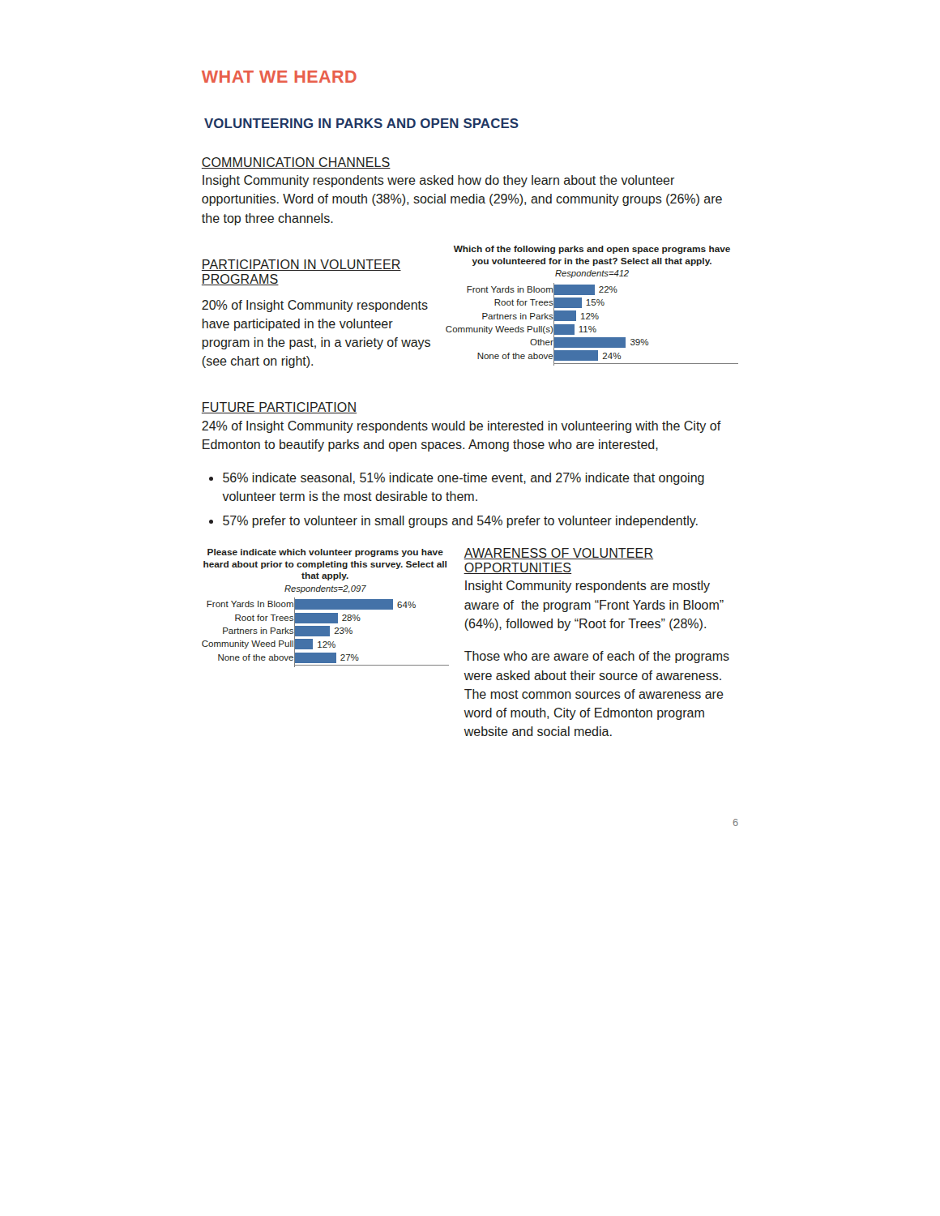WHAT WE HEARD
VOLUNTEERING IN PARKS AND OPEN SPACES
COMMUNICATION CHANNELS
Insight Community respondents were asked how do they learn about the volunteer opportunities. Word of mouth (38%), social media (29%), and community groups (26%) are the top three channels.
PARTICIPATION IN VOLUNTEER PROGRAMS
20% of Insight Community respondents have participated in the volunteer program in the past, in a variety of ways (see chart on right).
Which of the following parks and open space programs have you volunteered for in the past? Select all that apply.
Respondents=412
| Front Yards in Bloom | 22% |
| Root for Trees | 15% |
| Partners in Parks | 12% |
| Community Weeds Pull(s) | 11% |
| Other | 39% |
| None of the above | 24% |
FUTURE PARTICIPATION
24% of Insight Community respondents would be interested in volunteering with the City of Edmonton to beautify parks and open spaces. Among those who are interested,
56% indicate seasonal, 51% indicate one-time event, and 27% indicate that ongoing volunteer term is the most desirable to them.
57% prefer to volunteer in small groups and 54% prefer to volunteer independently.
Please indicate which volunteer programs you have heard about prior to completing this survey. Select all that apply.
Respondents=2,097
| Front Yards In Bloom | 64% |
| Root for Trees | 28% |
| Partners in Parks | 23% |
| Community Weed Pull | 12% |
| None of the above | 27% |
AWARENESS OF VOLUNTEER OPPORTUNITIES
Insight Community respondents are mostly aware of the program “Front Yards in Bloom” (64%), followed by “Root for Trees” (28%).
Those who are aware of each of the programs were asked about their source of awareness. The most common sources of awareness are word of mouth, City of Edmonton program website and social media.
6